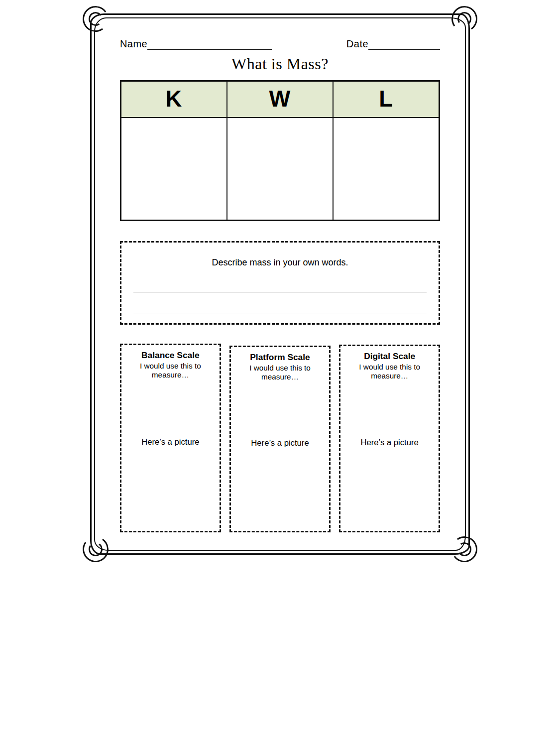Name
Date
What is Mass?
| K | W | L |
| --- | --- | --- |
Describe mass in your own words.
Balance Scale
I would use this to measure…
Here’s a picture
Platform Scale
I would use this to measure…
Here’s a picture
Digital Scale
I would use this to measure…
Here’s a picture